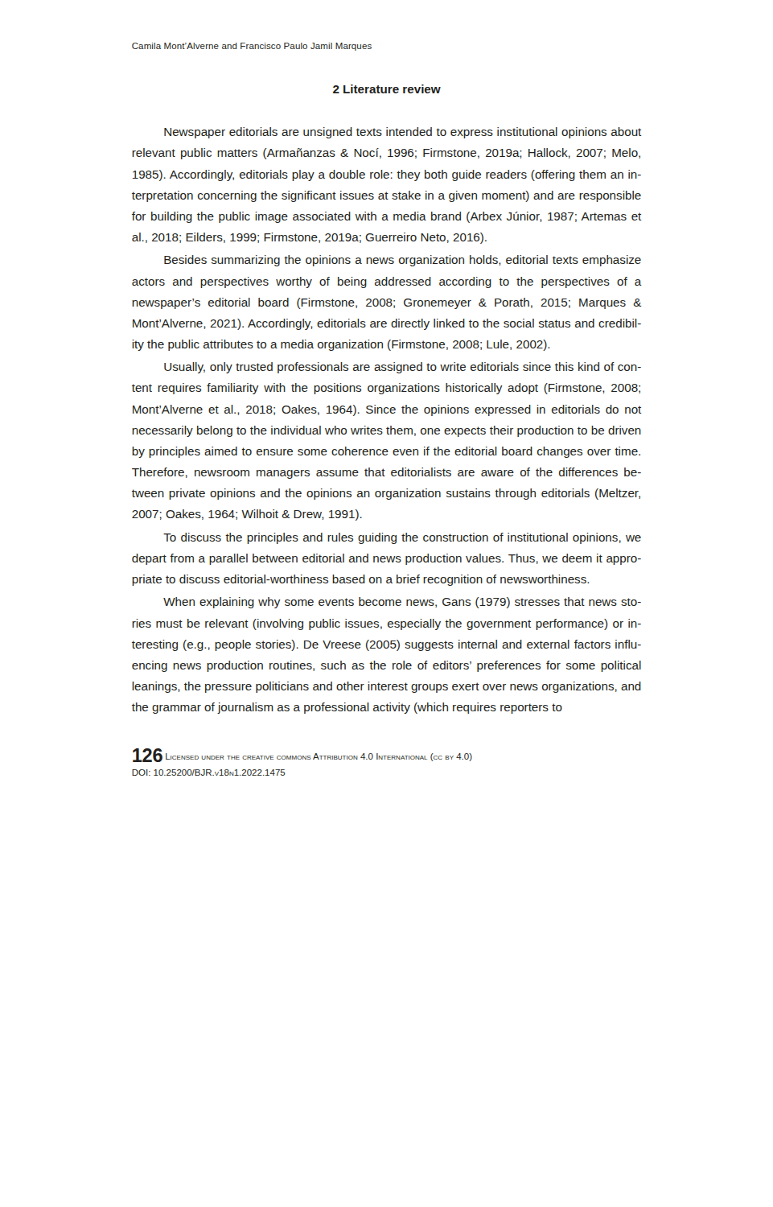Camila Mont’Alverne and Francisco Paulo Jamil Marques
2 Literature review
Newspaper editorials are unsigned texts intended to express institutional opinions about relevant public matters (Armañanzas & Nocí, 1996; Firmstone, 2019a; Hallock, 2007; Melo, 1985). Accordingly, editorials play a double role: they both guide readers (offering them an interpretation concerning the significant issues at stake in a given moment) and are responsible for building the public image associated with a media brand (Arbex Júnior, 1987; Artemas et al., 2018; Eilders, 1999; Firmstone, 2019a; Guerreiro Neto, 2016).
Besides summarizing the opinions a news organization holds, editorial texts emphasize actors and perspectives worthy of being addressed according to the perspectives of a newspaper’s editorial board (Firmstone, 2008; Gronemeyer & Porath, 2015; Marques & Mont’Alverne, 2021). Accordingly, editorials are directly linked to the social status and credibility the public attributes to a media organization (Firmstone, 2008; Lule, 2002).
Usually, only trusted professionals are assigned to write editorials since this kind of content requires familiarity with the positions organizations historically adopt (Firmstone, 2008; Mont’Alverne et al., 2018; Oakes, 1964). Since the opinions expressed in editorials do not necessarily belong to the individual who writes them, one expects their production to be driven by principles aimed to ensure some coherence even if the editorial board changes over time. Therefore, newsroom managers assume that editorialists are aware of the differences between private opinions and the opinions an organization sustains through editorials (Meltzer, 2007; Oakes, 1964; Wilhoit & Drew, 1991).
To discuss the principles and rules guiding the construction of institutional opinions, we depart from a parallel between editorial and news production values. Thus, we deem it appropriate to discuss editorial-worthiness based on a brief recognition of newsworthiness.
When explaining why some events become news, Gans (1979) stresses that news stories must be relevant (involving public issues, especially the government performance) or interesting (e.g., people stories). De Vreese (2005) suggests internal and external factors influencing news production routines, such as the role of editors’ preferences for some political leanings, the pressure politicians and other interest groups exert over news organizations, and the grammar of journalism as a professional activity (which requires reporters to
126 Licensed under the creative commons Attribution 4.0 International (cc by 4.0) DOI: 10.25200/BJR.v18n1.2022.1475